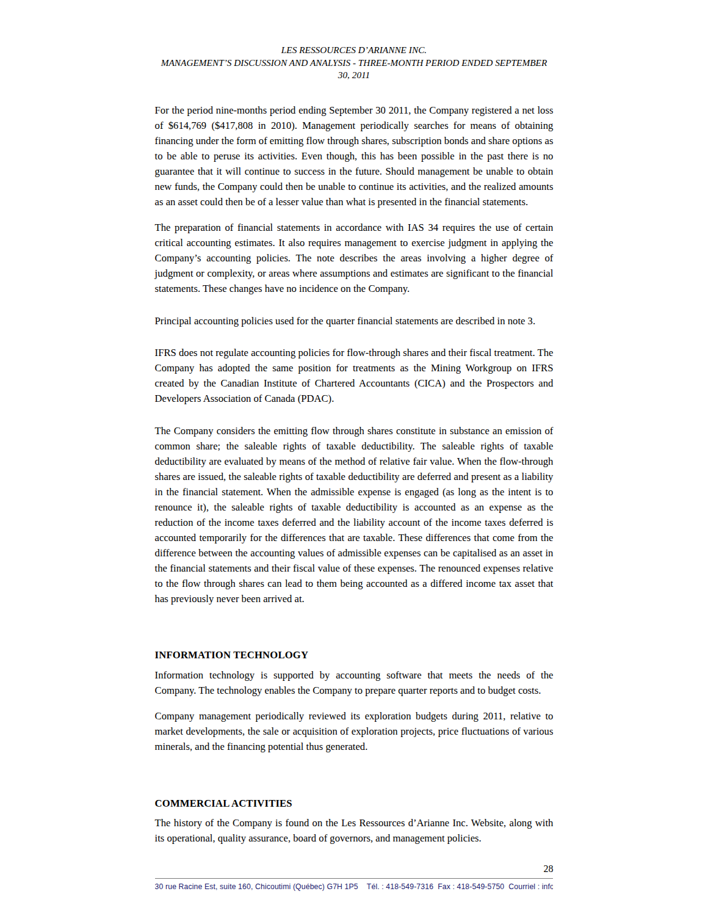LES RESSOURCES D’ARIANNE INC. MANAGEMENT’S DISCUSSION AND ANALYSIS - THREE-MONTH PERIOD ENDED SEPTEMBER 30, 2011
For the period nine-months period ending September 30 2011, the Company registered a net loss of $614,769 ($417,808 in 2010). Management periodically searches for means of obtaining financing under the form of emitting flow through shares, subscription bonds and share options as to be able to peruse its activities. Even though, this has been possible in the past there is no guarantee that it will continue to success in the future. Should management be unable to obtain new funds, the Company could then be unable to continue its activities, and the realized amounts as an asset could then be of a lesser value than what is presented in the financial statements.
The preparation of financial statements in accordance with IAS 34 requires the use of certain critical accounting estimates. It also requires management to exercise judgment in applying the Company’s accounting policies. The note describes the areas involving a higher degree of judgment or complexity, or areas where assumptions and estimates are significant to the financial statements. These changes have no incidence on the Company.
Principal accounting policies used for the quarter financial statements are described in note 3.
IFRS does not regulate accounting policies for flow-through shares and their fiscal treatment. The Company has adopted the same position for treatments as the Mining Workgroup on IFRS created by the Canadian Institute of Chartered Accountants (CICA) and the Prospectors and Developers Association of Canada (PDAC).
The Company considers the emitting flow through shares constitute in substance an emission of common share; the saleable rights of taxable deductibility. The saleable rights of taxable deductibility are evaluated by means of the method of relative fair value. When the flow-through shares are issued, the saleable rights of taxable deductibility are deferred and present as a liability in the financial statement. When the admissible expense is engaged (as long as the intent is to renounce it), the saleable rights of taxable deductibility is accounted as an expense as the reduction of the income taxes deferred and the liability account of the income taxes deferred is accounted temporarily for the differences that are taxable. These differences that come from the difference between the accounting values of admissible expenses can be capitalised as an asset in the financial statements and their fiscal value of these expenses. The renounced expenses relative to the flow through shares can lead to them being accounted as a differed income tax asset that has previously never been arrived at.
Information Technology
Information technology is supported by accounting software that meets the needs of the Company. The technology enables the Company to prepare quarter reports and to budget costs.
Company management periodically reviewed its exploration budgets during 2011, relative to market developments, the sale or acquisition of exploration projects, price fluctuations of various minerals, and the financing potential thus generated.
Commercial Activities
The history of the Company is found on the Les Ressources d’Arianne Inc. Website, along with its operational, quality assurance, board of governors, and management policies.
28
30 rue Racine Est, suite 160, Chicoutimi (Québec) G7H 1P5 Tél. : 418-549-7316 Fax : 418-549-5750 Courriel : info@arianne-inc.com www.arianne-inc.com